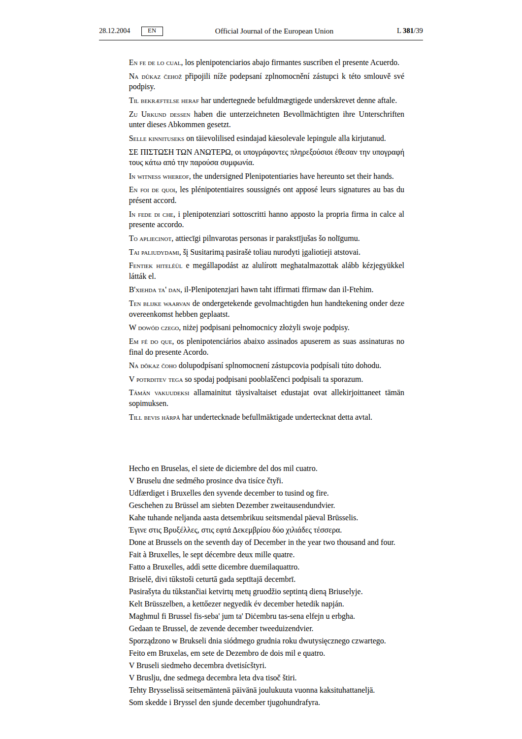28.12.2004
EN
Official Journal of the European Union
L 381/39
En fe de lo cual, los plenipotenciarios abajo firmantes suscriben el presente Acuerdo.
Na důkaz čehož připojili níže podepsaní zplnomocnění zástupci k této smlouvě své podpisy.
Til bekræftelse heraf har undertegnede befuldmægtigede underskrevet denne aftale.
Zu Urkund dessen haben die unterzeichneten Bevollmächtigten ihre Unterschriften unter dieses Abkommen gesetzt.
Selle kinnituseks on täievolilised esindajad käesolevale lepingule alla kirjutanud.
ΣΕ ΠΙΣΤΩΣΗ ΤΩΝ ΑΝΩΤΕΡΩ, οι υπογράφοντες πληρεξούσιοι έθεσαν την υπογραφή τους κάτω από την παρούσα συμφωνία.
In witness whereof, the undersigned Plenipotentiaries have hereunto set their hands.
En foi de quoi, les plénipotentiaires soussignés ont apposé leurs signatures au bas du présent accord.
In fede di che, i plenipotenziari sottoscritti hanno apposto la propria firma in calce al presente accordo.
To apliecinot, attiecīgi pilnvarotas personas ir parakstījušas šo nolīgumu.
Tai paliudydami, šį Susitarimą pasirašė toliau nurodyti įgaliotieji atstovai.
Fentiek hiteléül e megállapodást az alulírott meghatalmazottak alább kézjegyükkel látták el.
B'xiehda ta' dan, il-Plenipotenzjari hawn taht iffirmati ffirmaw dan il-Ftehim.
Ten blijke waarvan de ondergetekende gevolmachtigden hun handtekening onder deze overeenkomst hebben geplaatst.
W dowód czego, niżej podpisani pełnomocnicy złożyli swoje podpisy.
Em fé do que, os plenipotenciários abaixo assinados apuserem as suas assinaturas no final do presente Acordo.
Na dôkaz čoho dolupodpísaní splnomocnení zástupcovia podpísali túto dohodu.
V potrditev tega so spodaj podpisani pooblaščenci podpisali ta sporazum.
Tämän vakuudeksi allamainitut täysivaltaiset edustajat ovat allekirjoittaneet tämän sopimuksen.
Till bevis härpå har undertecknade befullmäktigade undertecknat detta avtal.
Hecho en Bruselas, el siete de diciembre del dos mil cuatro.
V Bruselu dne sedmého prosince dva tisíce čtyři.
Udfærdiget i Bruxelles den syvende december to tusind og fire.
Geschehen zu Brüssel am siebten Dezember zweitausendundvier.
Kahe tuhande neljanda aasta detsembrikuu seitsmendal päeval Brüsselis.
Έγινε στις Βρυξέλλες, στις εφτά Δεκεμβρίου δύο χιλιάδες τέσσερα.
Done at Brussels on the seventh day of December in the year two thousand and four.
Fait à Bruxelles, le sept décembre deux mille quatre.
Fatto a Bruxelles, addì sette dicembre duemilaquattro.
Briselē, divi tūkstoši ceturtā gada septītajā decembrī.
Pasirašyta du tūkstančiai ketvirtų metų gruodžio septintą dieną Briuselyje.
Kelt Brüsszelben, a kettőezer negyedik év december hetedik napján.
Maghmul fi Brussel fis-seba' jum ta' Diċembru tas-sena elfejn u erbgha.
Gedaan te Brussel, de zevende december tweeduizendvier.
Sporządzono w Brukseli dnia siódmego grudnia roku dwutysięcznego czwartego.
Feito em Bruxelas, em sete de Dezembro de dois mil e quatro.
V Bruseli siedmeho decembra dvetisícštyri.
V Bruslju, dne sedmega decembra leta dva tisoč štiri.
Tehty Brysselissä seitsemäntenä päivänä joulukuuta vuonna kaksituhattaneljä.
Som skedde i Bryssel den sjunde december tjugohundrafyra.